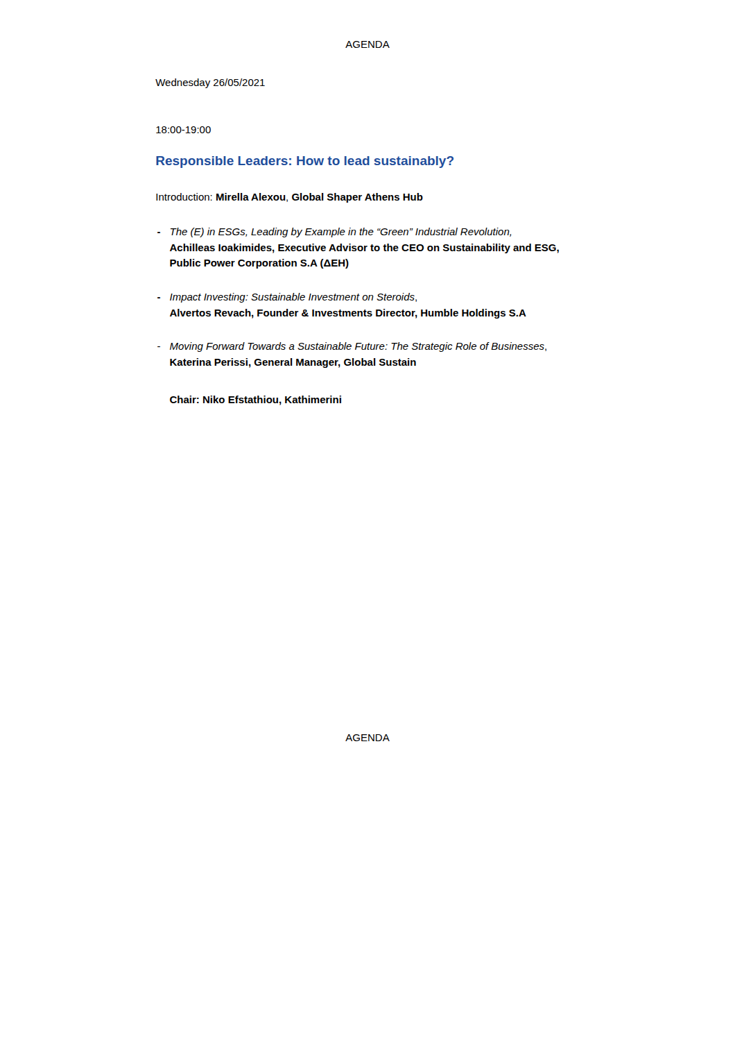AGENDA
Wednesday 26/05/2021
18:00-19:00
Responsible Leaders: How to lead sustainably?
Introduction: Mirella Alexou, Global Shaper Athens Hub
The (E) in ESGs, Leading by Example in the “Green” Industrial Revolution,
Achilleas Ioakimides, Executive Advisor to the CEO on Sustainability and ESG, Public Power Corporation S.A (ΔEH)
Impact Investing: Sustainable Investment on Steroids,
Alvertos Revach, Founder & Investments Director, Humble Holdings S.A
Moving Forward Towards a Sustainable Future: The Strategic Role of Businesses,
Katerina Perissi, General Manager, Global Sustain
Chair: Niko Efstathiou, Kathimerini
AGENDA